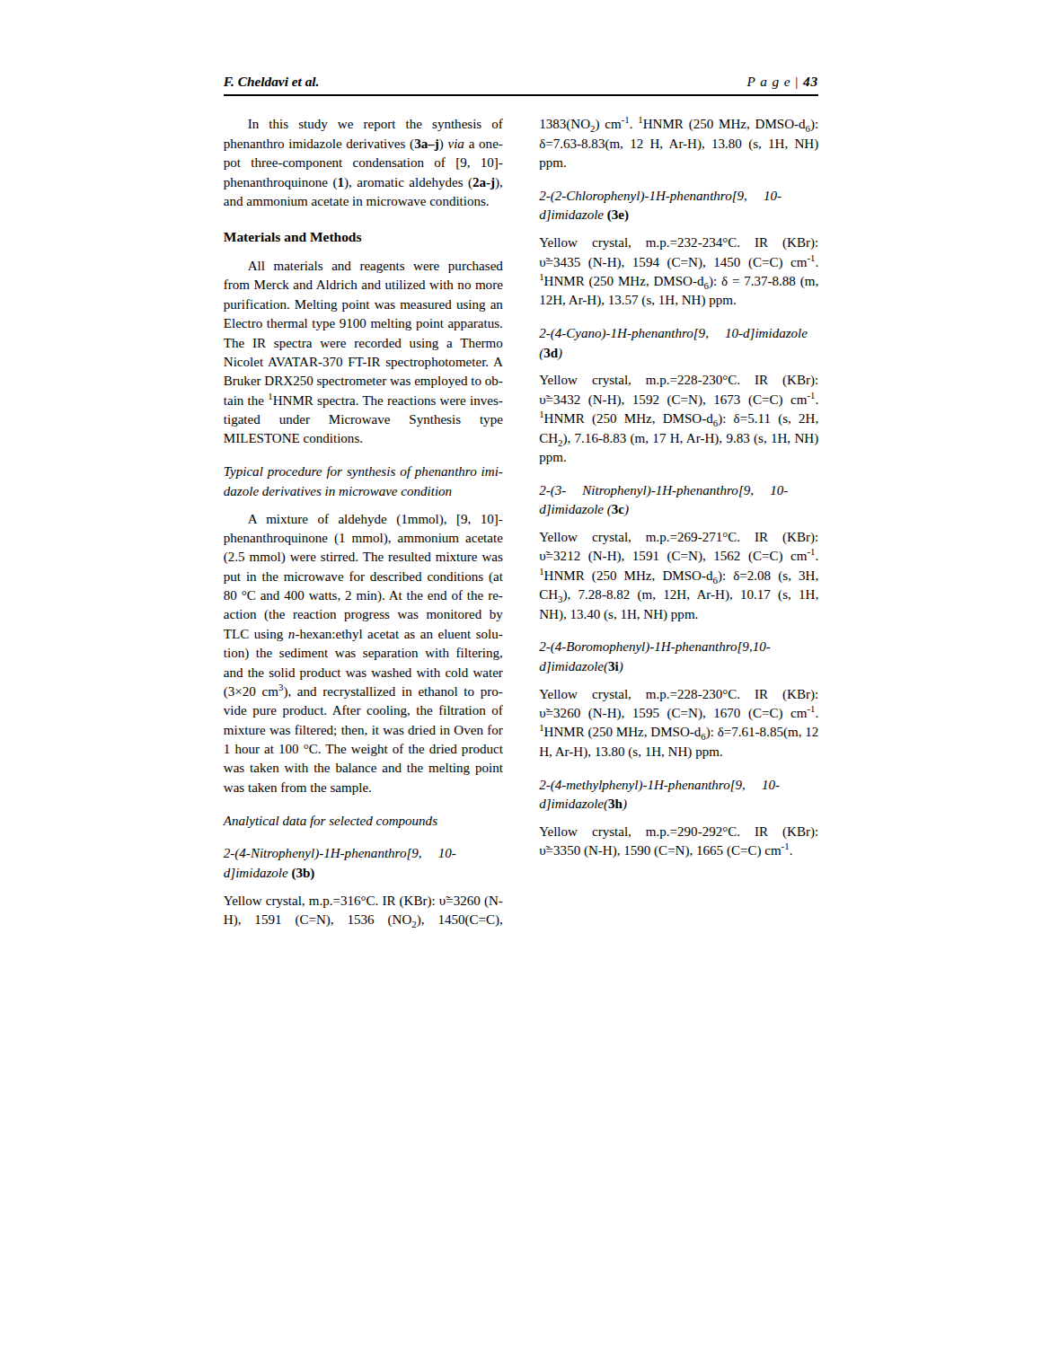F. Cheldavi et al. P a g e | 43
In this study we report the synthesis of phenanthro imidazole derivatives (3a–j) via a one-pot three-component condensation of [9, 10]-phenanthroquinone (1), aromatic aldehydes (2a-j), and ammonium acetate in microwave conditions.
Materials and Methods
All materials and reagents were purchased from Merck and Aldrich and utilized with no more purification. Melting point was measured using an Electro thermal type 9100 melting point apparatus. The IR spectra were recorded using a Thermo Nicolet AVATAR-370 FT-IR spectrophotometer. A Bruker DRX250 spectrometer was employed to obtain the 1HNMR spectra. The reactions were investigated under Microwave Synthesis type MILESTONE conditions.
Typical procedure for synthesis of phenanthro imidazole derivatives in microwave condition
A mixture of aldehyde (1mmol), [9, 10]-phenanthroquinone (1 mmol), ammonium acetate (2.5 mmol) were stirred. The resulted mixture was put in the microwave for described conditions (at 80 °C and 400 watts, 2 min). At the end of the reaction (the reaction progress was monitored by TLC using n-hexan:ethyl acetat as an eluent solution) the sediment was separation with filtering, and the solid product was washed with cold water (3×20 cm3), and recrystallized in ethanol to provide pure product. After cooling, the filtration of mixture was filtered; then, it was dried in Oven for 1 hour at 100 °C. The weight of the dried product was taken with the balance and the melting point was taken from the sample.
Analytical data for selected compounds
2-(4-Nitrophenyl)-1H-phenanthro[9, 10-d]imidazole (3b)
Yellow crystal, m.p.=316°C. IR (KBr): υ̃=3260 (N-H), 1591 (C=N), 1536 (NO2), 1450(C=C), 1383(NO2) cm-1. 1HNMR (250 MHz, DMSO-d6): δ=7.63-8.83(m, 12 H, Ar-H), 13.80 (s, 1H, NH) ppm.
2-(2-Chlorophenyl)-1H-phenanthro[9, 10-d]imidazole (3e)
Yellow crystal, m.p.=232-234°C. IR (KBr): υ̃=3435 (N-H), 1594 (C=N), 1450 (C=C) cm-1. 1HNMR (250 MHz, DMSO-d6): δ = 7.37-8.88 (m, 12H, Ar-H), 13.57 (s, 1H, NH) ppm.
2-(4-Cyano)-1H-phenanthro[9, 10-d]imidazole (3d)
Yellow crystal, m.p.=228-230°C. IR (KBr): υ̃=3432 (N-H), 1592 (C=N), 1673 (C=C) cm-1. 1HNMR (250 MHz, DMSO-d6): δ=5.11 (s, 2H, CH2), 7.16-8.83 (m, 17 H, Ar-H), 9.83 (s, 1H, NH) ppm.
2-(3- Nitrophenyl)-1H-phenanthro[9, 10-d]imidazole (3c)
Yellow crystal, m.p.=269-271°C. IR (KBr): υ̃=3212 (N-H), 1591 (C=N), 1562 (C=C) cm-1. 1HNMR (250 MHz, DMSO-d6): δ=2.08 (s, 3H, CH3), 7.28-8.82 (m, 12H, Ar-H), 10.17 (s, 1H, NH), 13.40 (s, 1H, NH) ppm.
2-(4-Boromophenyl)-1H-phenanthro[9,10-d]imidazole(3i)
Yellow crystal, m.p.=228-230°C. IR (KBr): υ̃=3260 (N-H), 1595 (C=N), 1670 (C=C) cm-1. 1HNMR (250 MHz, DMSO-d6): δ=7.61-8.85(m, 12 H, Ar-H), 13.80 (s, 1H, NH) ppm.
2-(4-methylphenyl)-1H-phenanthro[9, 10-d]imidazole(3h)
Yellow crystal, m.p.=290-292°C. IR (KBr): υ̃=3350 (N-H), 1590 (C=N), 1665 (C=C) cm-1.